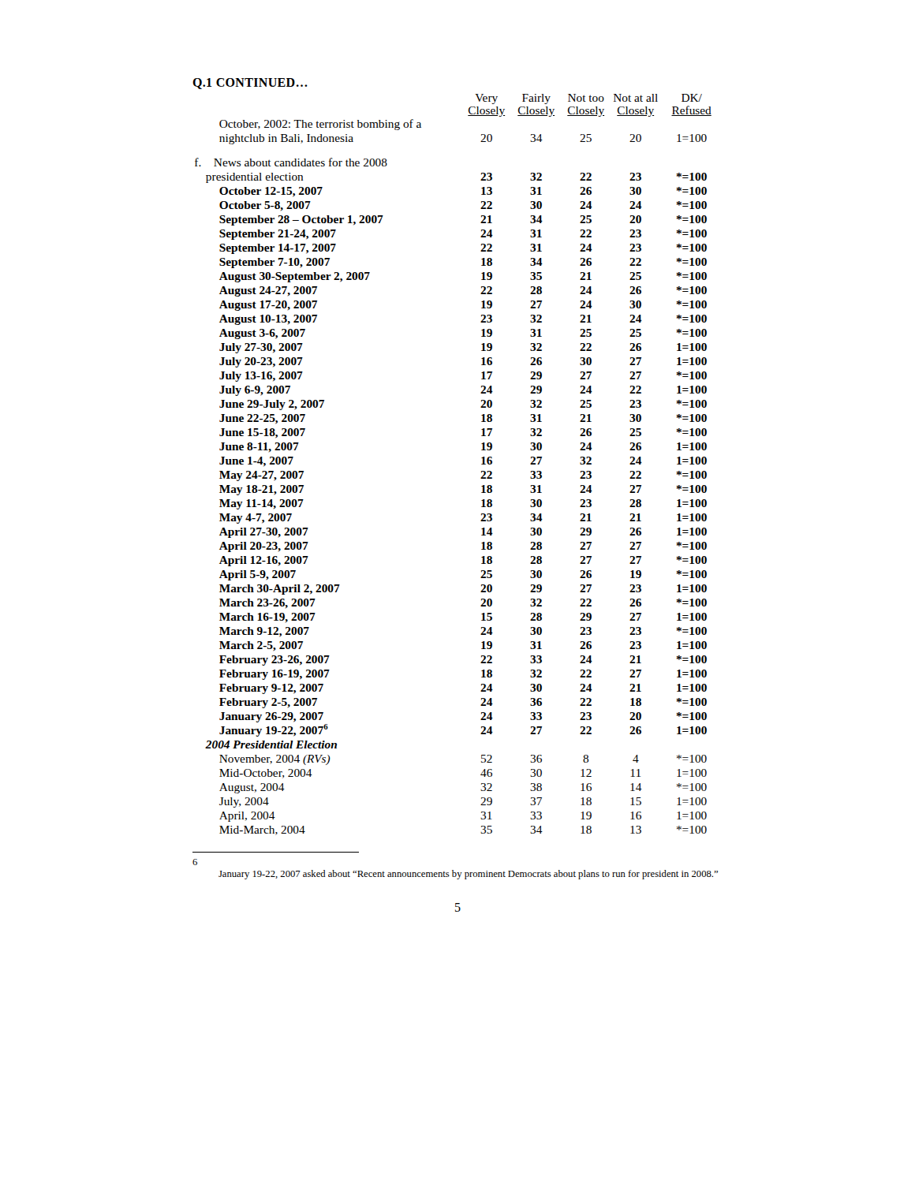Q.1 CONTINUED…
| | Very Closely | Fairly Closely | Not too Closely | Not at all Closely | DK/ Refused |
| --- | --- | --- | --- | --- | --- |
| October, 2002: The terrorist bombing of a | | | | | |
| nightclub in Bali, Indonesia | 20 | 34 | 25 | 20 | 1=100 |
| f. News about candidates for the 2008 | | | | | |
| presidential election | 23 | 32 | 22 | 23 | *=100 |
| October 12-15, 2007 | 13 | 31 | 26 | 30 | *=100 |
| October 5-8, 2007 | 22 | 30 | 24 | 24 | *=100 |
| September 28 – October 1, 2007 | 21 | 34 | 25 | 20 | *=100 |
| September 21-24, 2007 | 24 | 31 | 22 | 23 | *=100 |
| September 14-17, 2007 | 22 | 31 | 24 | 23 | *=100 |
| September 7-10, 2007 | 18 | 34 | 26 | 22 | *=100 |
| August 30-September 2, 2007 | 19 | 35 | 21 | 25 | *=100 |
| August 24-27, 2007 | 22 | 28 | 24 | 26 | *=100 |
| August 17-20, 2007 | 19 | 27 | 24 | 30 | *=100 |
| August 10-13, 2007 | 23 | 32 | 21 | 24 | *=100 |
| August 3-6, 2007 | 19 | 31 | 25 | 25 | *=100 |
| July 27-30, 2007 | 19 | 32 | 22 | 26 | 1=100 |
| July 20-23, 2007 | 16 | 26 | 30 | 27 | 1=100 |
| July 13-16, 2007 | 17 | 29 | 27 | 27 | *=100 |
| July 6-9, 2007 | 24 | 29 | 24 | 22 | 1=100 |
| June 29-July 2, 2007 | 20 | 32 | 25 | 23 | *=100 |
| June 22-25, 2007 | 18 | 31 | 21 | 30 | *=100 |
| June 15-18, 2007 | 17 | 32 | 26 | 25 | *=100 |
| June 8-11, 2007 | 19 | 30 | 24 | 26 | 1=100 |
| June 1-4, 2007 | 16 | 27 | 32 | 24 | 1=100 |
| May 24-27, 2007 | 22 | 33 | 23 | 22 | *=100 |
| May 18-21, 2007 | 18 | 31 | 24 | 27 | *=100 |
| May 11-14, 2007 | 18 | 30 | 23 | 28 | 1=100 |
| May 4-7, 2007 | 23 | 34 | 21 | 21 | 1=100 |
| April 27-30, 2007 | 14 | 30 | 29 | 26 | 1=100 |
| April 20-23, 2007 | 18 | 28 | 27 | 27 | *=100 |
| April 12-16, 2007 | 18 | 28 | 27 | 27 | *=100 |
| April 5-9, 2007 | 25 | 30 | 26 | 19 | *=100 |
| March 30-April 2, 2007 | 20 | 29 | 27 | 23 | 1=100 |
| March 23-26, 2007 | 20 | 32 | 22 | 26 | *=100 |
| March 16-19, 2007 | 15 | 28 | 29 | 27 | 1=100 |
| March 9-12, 2007 | 24 | 30 | 23 | 23 | *=100 |
| March 2-5, 2007 | 19 | 31 | 26 | 23 | 1=100 |
| February 23-26, 2007 | 22 | 33 | 24 | 21 | *=100 |
| February 16-19, 2007 | 18 | 32 | 22 | 27 | 1=100 |
| February 9-12, 2007 | 24 | 30 | 24 | 21 | 1=100 |
| February 2-5, 2007 | 24 | 36 | 22 | 18 | *=100 |
| January 26-29, 2007 | 24 | 33 | 23 | 20 | *=100 |
| January 19-22, 2007 6 | 24 | 27 | 22 | 26 | 1=100 |
| 2004 Presidential Election | | | | | |
| November, 2004 (RVs) | 52 | 36 | 8 | 4 | *=100 |
| Mid-October, 2004 | 46 | 30 | 12 | 11 | 1=100 |
| August, 2004 | 32 | 38 | 16 | 14 | *=100 |
| July, 2004 | 29 | 37 | 18 | 15 | 1=100 |
| April, 2004 | 31 | 33 | 19 | 16 | 1=100 |
| Mid-March, 2004 | 35 | 34 | 18 | 13 | *=100 |
6 January 19-22, 2007 asked about “Recent announcements by prominent Democrats about plans to run for president in 2008.”
5